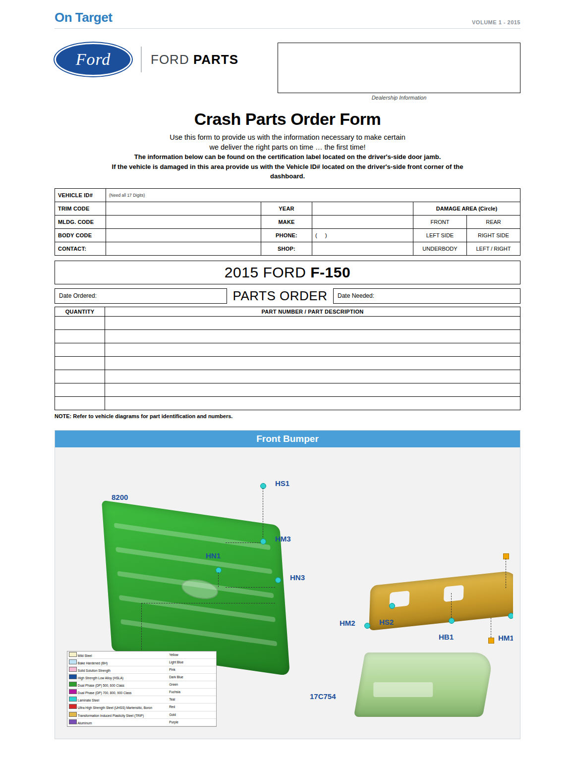On Target
VOLUME 1 - 2015
Ford
FORD PARTS
Dealership Information
Crash Parts Order Form
Use this form to provide us with the information necessary to make certain
we deliver the right parts on time … the first time!
The information below can be found on the certification label located on the driver's-side door jamb.
If the vehicle is damaged in this area provide us with the Vehicle ID# located on the driver's-side front corner of the dashboard.
| VEHICLE ID# | (Need all 17 Digits) |
| TRIM CODE | | YEAR | | DAMAGE AREA (Circle) |
| MLDG. CODE | | MAKE | | FRONT | REAR |
| BODY CODE | | PHONE: | ( ) | LEFT SIDE | RIGHT SIDE |
| CONTACT: | | SHOP: | | UNDERBODY | LEFT / RIGHT |
2015 FORD F-150
Date Ordered:
PARTS ORDER
Date Needed:
| QUANTITY | PART NUMBER / PART DESCRIPTION |
| --- | --- |
NOTE: Refer to vehicle diagrams for part identification and numbers.
Front Bumper
8200
8213
17C754
HS1
HM3
HN1
HN3
HN2
HS3
HS2
HM2
HB1
HM1
| Mild Steel | Yellow |
| Bake Hardened (BH) | Light Blue |
| Solid Solution Strength | Pink |
| High Strength Low Alloy (HSLA) | Dark Blue |
| Dual Phase (DP) 500, 600 Class | Green |
| Dual Phase (DP) 700, 800, 900 Class | Fuchsia |
| Laminate Steel | Teal |
| Ultra High Strength Steel (UHSS) Martensitic, Boron | Red |
| Transformation Induced Plasticity Steel (TRIP) | Gold |
| Aluminum | Purple |